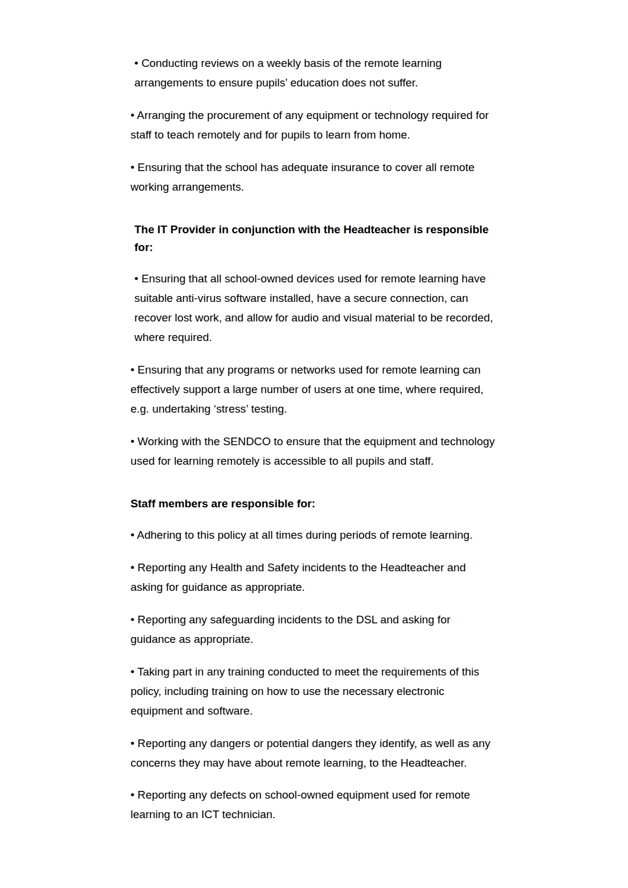• Conducting reviews on a weekly basis of the remote learning arrangements to ensure pupils’ education does not suffer.
• Arranging the procurement of any equipment or technology required for staff to teach remotely and for pupils to learn from home.
• Ensuring that the school has adequate insurance to cover all remote working arrangements.
The IT Provider in conjunction with the Headteacher is responsible for:
• Ensuring that all school-owned devices used for remote learning have suitable anti-virus software installed, have a secure connection, can recover lost work, and allow for audio and visual material to be recorded, where required.
• Ensuring that any programs or networks used for remote learning can effectively support a large number of users at one time, where required, e.g. undertaking ‘stress’ testing.
• Working with the SENDCO to ensure that the equipment and technology used for learning remotely is accessible to all pupils and staff.
Staff members are responsible for:
• Adhering to this policy at all times during periods of remote learning.
• Reporting any Health and Safety incidents to the Headteacher and asking for guidance as appropriate.
• Reporting any safeguarding incidents to the DSL and asking for guidance as appropriate.
• Taking part in any training conducted to meet the requirements of this policy, including training on how to use the necessary electronic equipment and software.
• Reporting any dangers or potential dangers they identify, as well as any concerns they may have about remote learning, to the Headteacher.
• Reporting any defects on school-owned equipment used for remote learning to an ICT technician.